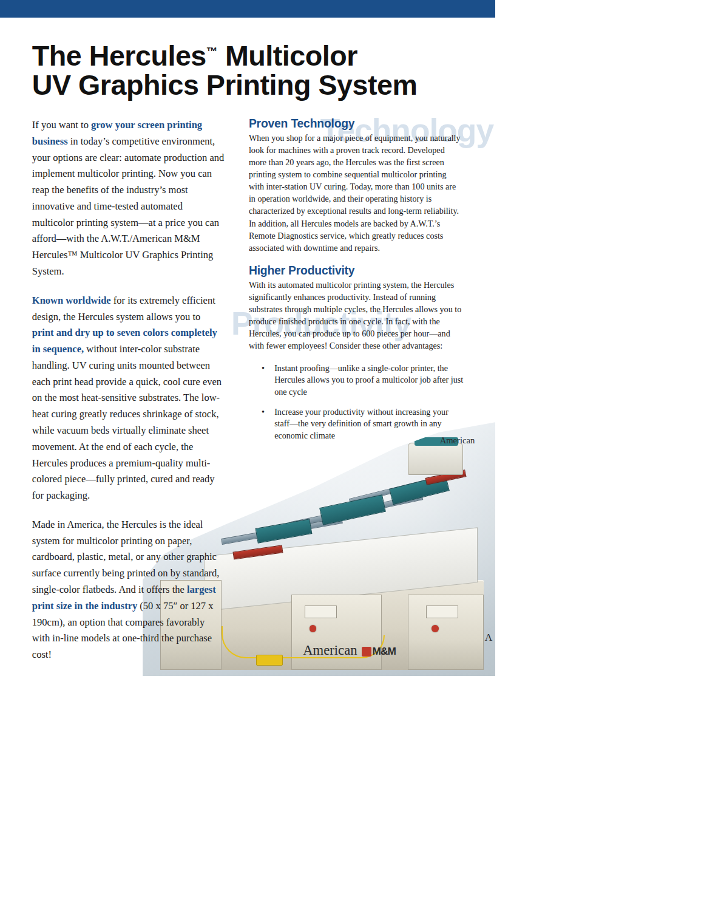The Hercules™ Multicolor
UV Graphics Printing System
If you want to grow your screen printing business in today’s competitive environment, your options are clear: automate production and implement multicolor printing. Now you can reap the benefits of the industry’s most innovative and time-tested automated multicolor printing system—at a price you can afford—with the A.W.T./American M&M Hercules™ Multicolor UV Graphics Printing System.
Known worldwide for its extremely efficient design, the Hercules system allows you to print and dry up to seven colors completely in sequence, without inter-color substrate handling. UV curing units mounted between each print head provide a quick, cool cure even on the most heat-sensitive substrates. The low-heat curing greatly reduces shrinkage of stock, while vacuum beds virtually eliminate sheet movement. At the end of each cycle, the Hercules produces a premium-quality multi-colored piece—fully printed, cured and ready for packaging.
Made in America, the Hercules is the ideal system for multicolor printing on paper, cardboard, plastic, metal, or any other graphic surface currently being printed on by standard, single-color flatbeds. And it offers the largest print size in the industry (50 x 75″ or 127 x 190cm), an option that compares favorably with in-line models at one-third the purchase cost!
Technology
Productivity
Proven Technology
When you shop for a major piece of equipment, you naturally look for machines with a proven track record. Developed more than 20 years ago, the Hercules was the first screen printing system to combine sequential multicolor printing with inter-station UV curing. Today, more than 100 units are in operation worldwide, and their operating history is characterized by exceptional results and long-term reliability. In addition, all Hercules models are backed by A.W.T.’s Remote Diagnostics service, which greatly reduces costs associated with downtime and repairs.
Higher Productivity
With its automated multicolor printing system, the Hercules significantly enhances productivity. Instead of running substrates through multiple cycles, the Hercules allows you to produce finished products in one cycle. In fact, with the Hercules, you can produce up to 600 pieces per hour—and with fewer employees! Consider these other advantages:
Instant proofing—unlike a single-color printer, the Hercules allows you to proof a multicolor job after just one cycle
Increase your productivity without increasing your staff—the very definition of smart growth in any economic climate
American M&M
American
A